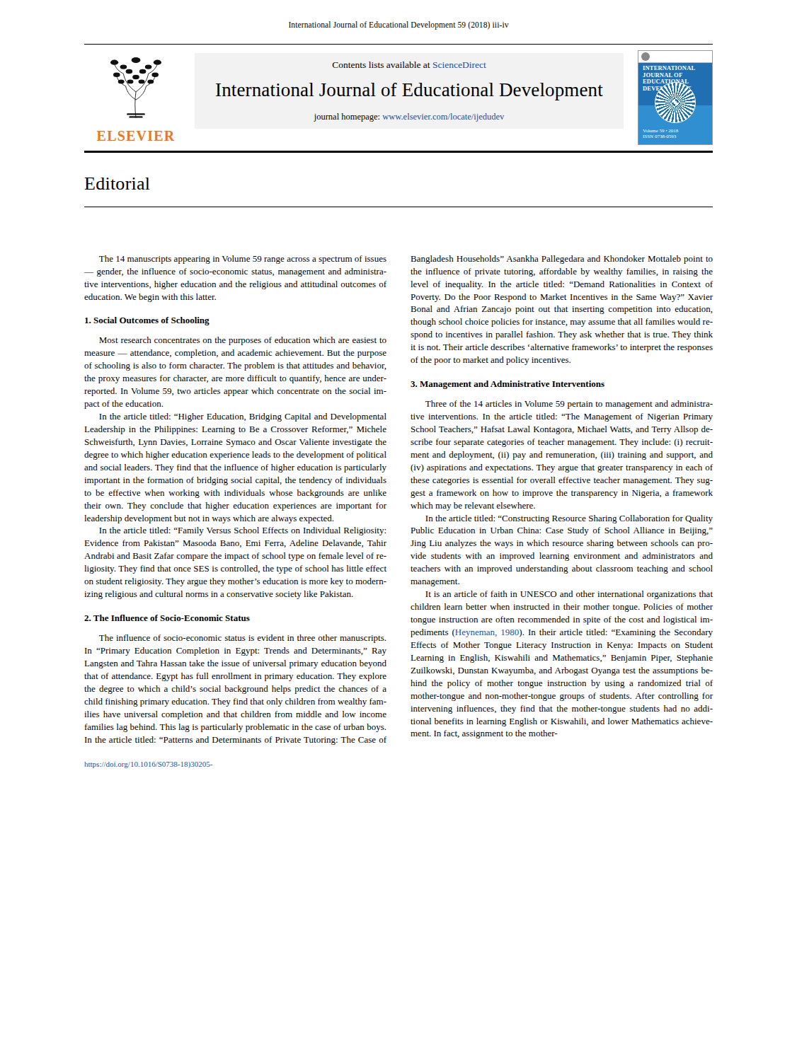International Journal of Educational Development 59 (2018) iii-iv
Elsevier
Contents lists available at ScienceDirect
International Journal of Educational Development
journal homepage: www.elsevier.com/locate/ijedudev
International Journal of
Educational
Development
Volume 59 • 2018
ISSN 0738-0593
Editorial
The 14 manuscripts appearing in Volume 59 range across a spectrum of issues— gender, the influence of socio-economic status, management and administrative interventions, higher education and the religious and attitudinal outcomes of education. We begin with this latter.
1. Social Outcomes of Schooling
Most research concentrates on the purposes of education which are easiest to measure — attendance, completion, and academic achievement. But the purpose of schooling is also to form character. The problem is that attitudes and behavior, the proxy measures for character, are more difficult to quantify, hence are under-reported. In Volume 59, two articles appear which concentrate on the social impact of the education.
In the article titled: “Higher Education, Bridging Capital and Developmental Leadership in the Philippines: Learning to Be a Crossover Reformer,” Michele Schweisfurth, Lynn Davies, Lorraine Symaco and Oscar Valiente investigate the degree to which higher education experience leads to the development of political and social leaders. They find that the influence of higher education is particularly important in the formation of bridging social capital, the tendency of individuals to be effective when working with individuals whose backgrounds are unlike their own. They conclude that higher education experiences are important for leadership development but not in ways which are always expected.
In the article titled: “Family Versus School Effects on Individual Religiosity: Evidence from Pakistan” Masooda Bano, Emi Ferra, Adeline Delavande, Tahir Andrabi and Basit Zafar compare the impact of school type on female level of religiosity. They find that once SES is controlled, the type of school has little effect on student religiosity. They argue they mother’s education is more key to modernizing religious and cultural norms in a conservative society like Pakistan.
2. The Influence of Socio-Economic Status
The influence of socio-economic status is evident in three other manuscripts. In “Primary Education Completion in Egypt: Trends and Determinants,” Ray Langsten and Tahra Hassan take the issue of universal primary education beyond that of attendance. Egypt has full enrollment in primary education. They explore the degree to which a child’s social background helps predict the chances of a child finishing primary education. They find that only children from wealthy families have universal completion and that children from middle and low income families lag behind. This lag is particularly problematic in the case of urban boys. In the article titled: “Patterns and Determinants of Private Tutoring: The Case of Bangladesh Households” Asankha Pallegedara and Khondoker Mottaleb point to the influence of private tutoring, affordable by wealthy families, in raising the level of inequality. In the article titled: “Demand Rationalities in Context of Poverty. Do the Poor Respond to Market Incentives in the Same Way?” Xavier Bonal and Afrian Zancajo point out that inserting competition into education, though school choice policies for instance, may assume that all families would respond to incentives in parallel fashion. They ask whether that is true. They think it is not. Their article describes ‘alternative frameworks’ to interpret the responses of the poor to market and policy incentives.
3. Management and Administrative Interventions
Three of the 14 articles in Volume 59 pertain to management and administrative interventions. In the article titled: “The Management of Nigerian Primary School Teachers,” Hafsat Lawal Kontagora, Michael Watts, and Terry Allsop describe four separate categories of teacher management. They include: (i) recruitment and deployment, (ii) pay and remuneration, (iii) training and support, and (iv) aspirations and expectations. They argue that greater transparency in each of these categories is essential for overall effective teacher management. They suggest a framework on how to improve the transparency in Nigeria, a framework which may be relevant elsewhere.
In the article titled: “Constructing Resource Sharing Collaboration for Quality Public Education in Urban China: Case Study of School Alliance in Beijing,” Jing Liu analyzes the ways in which resource sharing between schools can provide students with an improved learning environment and administrators and teachers with an improved understanding about classroom teaching and school management.
It is an article of faith in UNESCO and other international organizations that children learn better when instructed in their mother tongue. Policies of mother tongue instruction are often recommended in spite of the cost and logistical impediments (Heyneman, 1980). In their article titled: “Examining the Secondary Effects of Mother Tongue Literacy Instruction in Kenya: Impacts on Student Learning in English, Kiswahili and Mathematics,” Benjamin Piper, Stephanie Zuilkowski, Dunstan Kwayumba, and Arbogast Oyanga test the assumptions behind the policy of mother tongue instruction by using a randomized trial of mother-tongue and non-mother-tongue groups of students. After controlling for intervening influences, they find that the mother-tongue students had no additional benefits in learning English or Kiswahili, and lower Mathematics achievement. In fact, assignment to the mother-
https://doi.org/10.1016/S0738-18)30205-